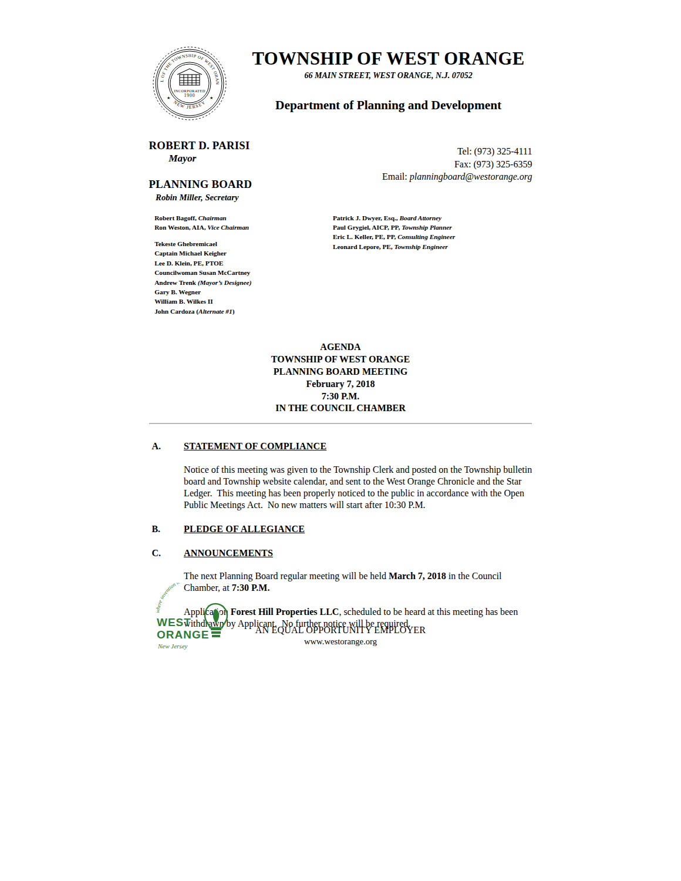SEAL OF THE TOWNSHIP OF WEST ORANGE NEW JERSEY INCORPORATED 1900 ★ ★
TOWNSHIP OF WEST ORANGE
66 MAIN STREET, WEST ORANGE, N.J. 07052
Department of Planning and Development
ROBERT D. PARISI
Mayor
PLANNING BOARD
Robin Miller, Secretary
Tel: (973) 325-4111
Fax: (973) 325-6359
Email: planningboard@westorange.org
Robert Bagoff, Chairman
Ron Weston, AIA, Vice Chairman Tekeste Ghebremicael
Captain Michael Keigher
Lee D. Klein, PE, PTOE
Councilwoman Susan McCartney
Andrew Trenk (Mayor’s Designee)
Gary B. Wegner
William B. Wilkes II
John Cardoza (Alternate #1)
Patrick J. Dwyer, Esq., Board Attorney
Paul Grygiel, AICP, PP, Township Planner
Eric L. Keller, PE, PP, Consulting Engineer
Leonard Lepore, PE, Township Engineer
AGENDA
TOWNSHIP OF WEST ORANGE
PLANNING BOARD MEETING
February 7, 2018
7:30 P.M.
IN THE COUNCIL CHAMBER
A.
STATEMENT OF COMPLIANCE
Notice of this meeting was given to the Township Clerk and posted on the Township bulletin board and Township website calendar, and sent to the West Orange Chronicle and the Star Ledger. This meeting has been properly noticed to the public in accordance with the Open Public Meetings Act. No new matters will start after 10:30 P.M.
B.
PLEDGE OF ALLEGIANCE
C.
ANNOUNCEMENTS
The next Planning Board regular meeting will be held March 7, 2018 in the Council Chamber, at 7:30 P.M.
Application Forest Hill Properties LLC, scheduled to be heard at this meeting has been withdrawn by Applicant. No further notice will be required.
where invention lives WEST ORANGE New Jersey
AN EQUAL OPPORTUNITY EMPLOYER
www.westorange.org